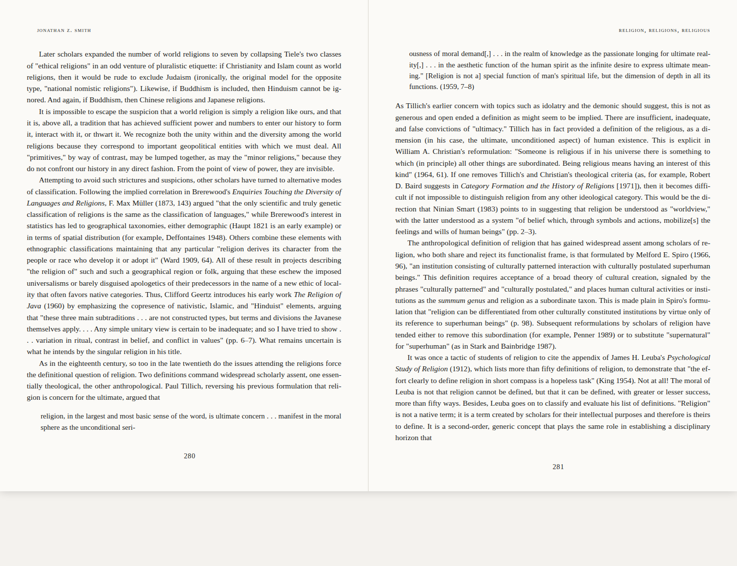Jonathan Z. Smith
Later scholars expanded the number of world religions to seven by collapsing Tiele's two classes of "ethical religions" in an odd venture of pluralistic etiquette: if Christianity and Islam count as world religions, then it would be rude to exclude Judaism (ironically, the original model for the opposite type, "national nomistic religions"). Likewise, if Buddhism is included, then Hinduism cannot be ignored. And again, if Buddhism, then Chinese religions and Japanese religions.
It is impossible to escape the suspicion that a world religion is simply a religion like ours, and that it is, above all, a tradition that has achieved sufficient power and numbers to enter our history to form it, interact with it, or thwart it. We recognize both the unity within and the diversity among the world religions because they correspond to important geopolitical entities with which we must deal. All "primitives," by way of contrast, may be lumped together, as may the "minor religions," because they do not confront our history in any direct fashion. From the point of view of power, they are invisible.
Attempting to avoid such strictures and suspicions, other scholars have turned to alternative modes of classification. Following the implied correlation in Brerewood's Enquiries Touching the Diversity of Languages and Religions, F. Max Müller (1873, 143) argued "that the only scientific and truly genetic classification of religions is the same as the classification of languages," while Brerewood's interest in statistics has led to geographical taxonomies, either demographic (Haupt 1821 is an early example) or in terms of spatial distribution (for example, Deffontaines 1948). Others combine these elements with ethnographic classifications maintaining that any particular "religion derives its character from the people or race who develop it or adopt it" (Ward 1909, 64). All of these result in projects describing "the religion of" such and such a geographical region or folk, arguing that these eschew the imposed universalisms or barely disguised apologetics of their predecessors in the name of a new ethic of locality that often favors native categories. Thus, Clifford Geertz introduces his early work The Religion of Java (1960) by emphasizing the copresence of nativistic, Islamic, and "Hinduist" elements, arguing that "these three main subtraditions . . . are not constructed types, but terms and divisions the Javanese themselves apply. . . . Any simple unitary view is certain to be inadequate; and so I have tried to show . . . variation in ritual, contrast in belief, and conflict in values" (pp. 6–7). What remains uncertain is what he intends by the singular religion in his title.
As in the eighteenth century, so too in the late twentieth do the issues attending the religions force the definitional question of religion. Two definitions command widespread scholarly assent, one essentially theological, the other anthropological. Paul Tillich, reversing his previous formulation that religion is concern for the ultimate, argued that
religion, in the largest and most basic sense of the word, is ultimate concern . . . manifest in the moral sphere as the unconditional seri-
280
Religion, Religions, Religious
ousness of moral demand[,] . . . in the realm of knowledge as the passionate longing for ultimate reality[,] . . . in the aesthetic function of the human spirit as the infinite desire to express ultimate meaning." [Religion is not a] special function of man's spiritual life, but the dimension of depth in all its functions. (1959, 7–8)
As Tillich's earlier concern with topics such as idolatry and the demonic should suggest, this is not as generous and open ended a definition as might seem to be implied. There are insufficient, inadequate, and false convictions of "ultimacy." Tillich has in fact provided a definition of the religious, as a dimension (in his case, the ultimate, unconditioned aspect) of human existence. This is explicit in William A. Christian's reformulation: "Someone is religious if in his universe there is something to which (in principle) all other things are subordinated. Being religious means having an interest of this kind" (1964, 61). If one removes Tillich's and Christian's theological criteria (as, for example, Robert D. Baird suggests in Category Formation and the History of Religions [1971]), then it becomes difficult if not impossible to distinguish religion from any other ideological category. This would be the direction that Ninian Smart (1983) points to in suggesting that religion be understood as "worldview," with the latter understood as a system "of belief which, through symbols and actions, mobilize[s] the feelings and wills of human beings" (pp. 2–3).
The anthropological definition of religion that has gained widespread assent among scholars of religion, who both share and reject its functionalist frame, is that formulated by Melford E. Spiro (1966, 96), "an institution consisting of culturally patterned interaction with culturally postulated superhuman beings." This definition requires acceptance of a broad theory of cultural creation, signaled by the phrases "culturally patterned" and "culturally postulated," and places human cultural activities or institutions as the summum genus and religion as a subordinate taxon. This is made plain in Spiro's formulation that "religion can be differentiated from other culturally constituted institutions by virtue only of its reference to superhuman beings" (p. 98). Subsequent reformulations by scholars of religion have tended either to remove this subordination (for example, Penner 1989) or to substitute "supernatural" for "superhuman" (as in Stark and Bainbridge 1987).
It was once a tactic of students of religion to cite the appendix of James H. Leuba's Psychological Study of Religion (1912), which lists more than fifty definitions of religion, to demonstrate that "the effort clearly to define religion in short compass is a hopeless task" (King 1954). Not at all! The moral of Leuba is not that religion cannot be defined, but that it can be defined, with greater or lesser success, more than fifty ways. Besides, Leuba goes on to classify and evaluate his list of definitions. "Religion" is not a native term; it is a term created by scholars for their intellectual purposes and therefore is theirs to define. It is a second-order, generic concept that plays the same role in establishing a disciplinary horizon that
281